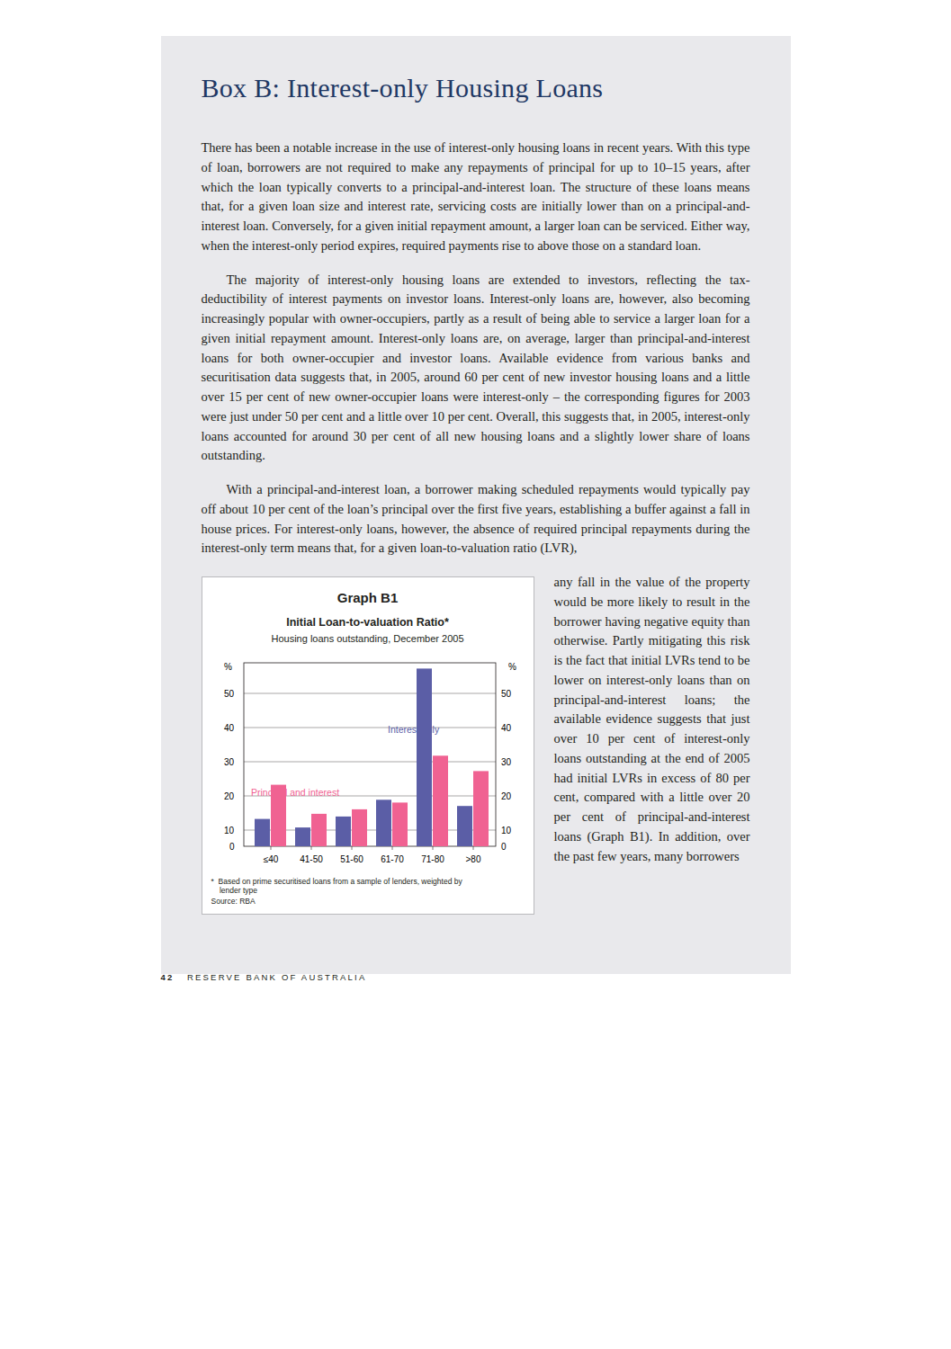Box B: Interest-only Housing Loans
There has been a notable increase in the use of interest-only housing loans in recent years. With this type of loan, borrowers are not required to make any repayments of principal for up to 10–15 years, after which the loan typically converts to a principal-and-interest loan. The structure of these loans means that, for a given loan size and interest rate, servicing costs are initially lower than on a principal-and-interest loan. Conversely, for a given initial repayment amount, a larger loan can be serviced. Either way, when the interest-only period expires, required payments rise to above those on a standard loan.
The majority of interest-only housing loans are extended to investors, reflecting the tax-deductibility of interest payments on investor loans. Interest-only loans are, however, also becoming increasingly popular with owner-occupiers, partly as a result of being able to service a larger loan for a given initial repayment amount. Interest-only loans are, on average, larger than principal-and-interest loans for both owner-occupier and investor loans. Available evidence from various banks and securitisation data suggests that, in 2005, around 60 per cent of new investor housing loans and a little over 15 per cent of new owner-occupier loans were interest-only – the corresponding figures for 2003 were just under 50 per cent and a little over 10 per cent. Overall, this suggests that, in 2005, interest-only loans accounted for around 30 per cent of all new housing loans and a slightly lower share of loans outstanding.
With a principal-and-interest loan, a borrower making scheduled repayments would typically pay off about 10 per cent of the loan’s principal over the first five years, establishing a buffer against a fall in house prices. For interest-only loans, however, the absence of required principal repayments during the interest-only term means that, for a given loan-to-valuation ratio (LVR),
Graph B1
Initial Loan-to-valuation Ratio*
Housing loans outstanding, December 2005
% % 50 40 30 20 10 0 50 40 30 20 10 0 ≤40 41-50 51-60 61-70 71-80 >80 Interest only Principal and interest
* Based on prime securitised loans from a sample of lenders, weighted by
lender type Source: RBA
any fall in the value of the property would be more likely to result in the borrower having negative equity than otherwise. Partly mitigating this risk is the fact that initial LVRs tend to be lower on interest-only loans than on principal-and-interest loans; the available evidence suggests that just over 10 per cent of interest-only loans outstanding at the end of 2005 had initial LVRs in excess of 80 per cent, compared with a little over 20 per cent of principal-and-interest loans (Graph B1). In addition, over the past few years, many borrowers
42 RESERVE BANK OF AUSTRALIA